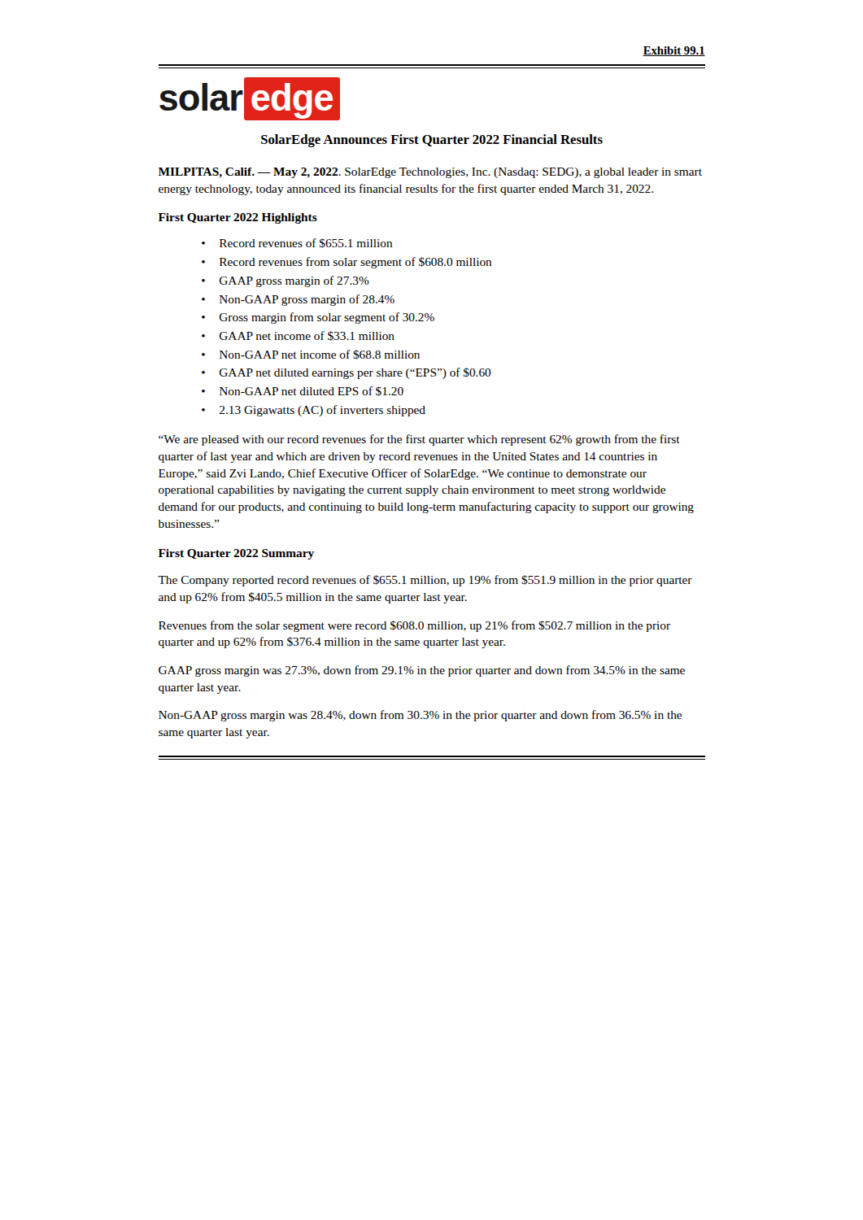Exhibit 99.1
solar edge
SolarEdge Announces First Quarter 2022 Financial Results
MILPITAS, Calif. — May 2, 2022. SolarEdge Technologies, Inc. (Nasdaq: SEDG), a global leader in smart energy technology, today announced its financial results for the first quarter ended March 31, 2022.
First Quarter 2022 Highlights
Record revenues of $655.1 million
Record revenues from solar segment of $608.0 million
GAAP gross margin of 27.3%
Non-GAAP gross margin of 28.4%
Gross margin from solar segment of 30.2%
GAAP net income of $33.1 million
Non-GAAP net income of $68.8 million
GAAP net diluted earnings per share (“EPS”) of $0.60
Non-GAAP net diluted EPS of $1.20
2.13 Gigawatts (AC) of inverters shipped
“We are pleased with our record revenues for the first quarter which represent 62% growth from the first quarter of last year and which are driven by record revenues in the United States and 14 countries in Europe,” said Zvi Lando, Chief Executive Officer of SolarEdge. “We continue to demonstrate our operational capabilities by navigating the current supply chain environment to meet strong worldwide demand for our products, and continuing to build long-term manufacturing capacity to support our growing businesses.”
First Quarter 2022 Summary
The Company reported record revenues of $655.1 million, up 19% from $551.9 million in the prior quarter and up 62% from $405.5 million in the same quarter last year.
Revenues from the solar segment were record $608.0 million, up 21% from $502.7 million in the prior quarter and up 62% from $376.4 million in the same quarter last year.
GAAP gross margin was 27.3%, down from 29.1% in the prior quarter and down from 34.5% in the same quarter last year.
Non-GAAP gross margin was 28.4%, down from 30.3% in the prior quarter and down from 36.5% in the same quarter last year.